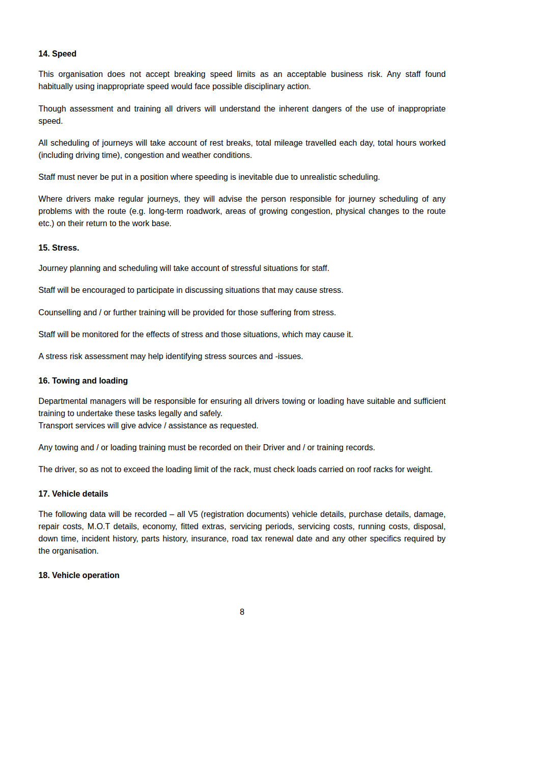14. Speed
This organisation does not accept breaking speed limits as an acceptable business risk. Any staff found habitually using inappropriate speed would face possible disciplinary action.
Though assessment and training all drivers will understand the inherent dangers of the use of inappropriate speed.
All scheduling of journeys will take account of rest breaks, total mileage travelled each day, total hours worked (including driving time), congestion and weather conditions.
Staff must never be put in a position where speeding is inevitable due to unrealistic scheduling.
Where drivers make regular journeys, they will advise the person responsible for journey scheduling of any problems with the route (e.g. long-term roadwork, areas of growing congestion, physical changes to the route etc.) on their return to the work base.
15. Stress.
Journey planning and scheduling will take account of stressful situations for staff.
Staff will be encouraged to participate in discussing situations that may cause stress.
Counselling and / or further training will be provided for those suffering from stress.
Staff will be monitored for the effects of stress and those situations, which may cause it.
A stress risk assessment may help identifying stress sources and -issues.
16. Towing and loading
Departmental managers will be responsible for ensuring all drivers towing or loading have suitable and sufficient training to undertake these tasks legally and safely.
Transport services will give advice / assistance as requested.
Any towing and / or loading training must be recorded on their Driver and / or training records.
The driver, so as not to exceed the loading limit of the rack, must check loads carried on roof racks for weight.
17. Vehicle details
The following data will be recorded – all V5 (registration documents) vehicle details, purchase details, damage, repair costs, M.O.T details, economy, fitted extras, servicing periods, servicing costs, running costs, disposal, down time, incident history, parts history, insurance, road tax renewal date and any other specifics required by the organisation.
18. Vehicle operation
8